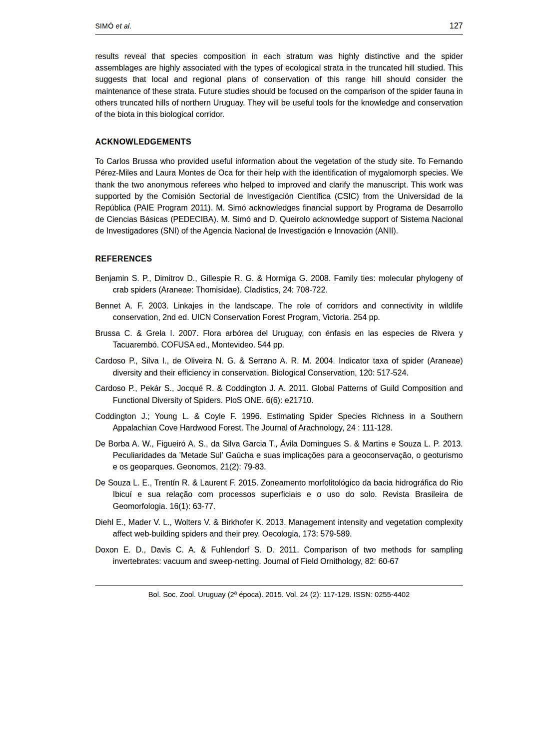SIMÓ et al.
127
results reveal that species composition in each stratum was highly distinctive and the spider assemblages are highly associated with the types of ecological strata in the truncated hill studied. This suggests that local and regional plans of conservation of this range hill should consider the maintenance of these strata. Future studies should be focused on the comparison of the spider fauna in others truncated hills of northern Uruguay. They will be useful tools for the knowledge and conservation of the biota in this biological corridor.
ACKNOWLEDGEMENTS
To Carlos Brussa who provided useful information about the vegetation of the study site. To Fernando Pérez-Miles and Laura Montes de Oca for their help with the identification of mygalomorph species. We thank the two anonymous referees who helped to improved and clarify the manuscript. This work was supported by the Comisión Sectorial de Investigación Científica (CSIC) from the Universidad de la República (PAIE Program 2011). M. Simó acknowledges financial support by Programa de Desarrollo de Ciencias Básicas (PEDECIBA). M. Simó and D. Queirolo acknowledge support of Sistema Nacional de Investigadores (SNI) of the Agencia Nacional de Investigación e Innovación (ANII).
REFERENCES
Benjamin S. P., Dimitrov D., Gillespie R. G. & Hormiga G. 2008. Family ties: molecular phylogeny of crab spiders (Araneae: Thomisidae). Cladistics, 24: 708-722.
Bennet A. F. 2003. Linkajes in the landscape. The role of corridors and connectivity in wildlife conservation, 2nd ed. UICN Conservation Forest Program, Victoria. 254 pp.
Brussa C. & Grela I. 2007. Flora arbórea del Uruguay, con énfasis en las especies de Rivera y Tacuarembó. COFUSA ed., Montevideo. 544 pp.
Cardoso P., Silva I., de Oliveira N. G. & Serrano A. R. M. 2004. Indicator taxa of spider (Araneae) diversity and their efficiency in conservation. Biological Conservation, 120: 517-524.
Cardoso P., Pekár S., Jocqué R. & Coddington J. A. 2011. Global Patterns of Guild Composition and Functional Diversity of Spiders. PloS ONE. 6(6): e21710.
Coddington J.; Young L. & Coyle F. 1996. Estimating Spider Species Richness in a Southern Appalachian Cove Hardwood Forest. The Journal of Arachnology, 24 : 111-128.
De Borba A. W., Figueiró A. S., da Silva Garcia T., Ávila Domingues S. & Martins e Souza L. P. 2013. Peculiaridades da 'Metade Sul' Gaúcha e suas implicações para a geoconservação, o geoturismo e os geoparques. Geonomos, 21(2): 79-83.
De Souza L. E., Trentín R. & Laurent F. 2015. Zoneamento morfolitológico da bacia hidrográfica do Rio Ibicuí e sua relação com processos superficiais e o uso do solo. Revista Brasileira de Geomorfologia. 16(1): 63-77.
Diehl E., Mader V. L., Wolters V. & Birkhofer K. 2013. Management intensity and vegetation complexity affect web-building spiders and their prey. Oecologia, 173: 579-589.
Doxon E. D., Davis C. A. & Fuhlendorf S. D. 2011. Comparison of two methods for sampling invertebrates: vacuum and sweep-netting. Journal of Field Ornithology, 82: 60-67
Bol. Soc. Zool. Uruguay (2ª época). 2015. Vol. 24 (2): 117-129. ISSN: 0255-4402